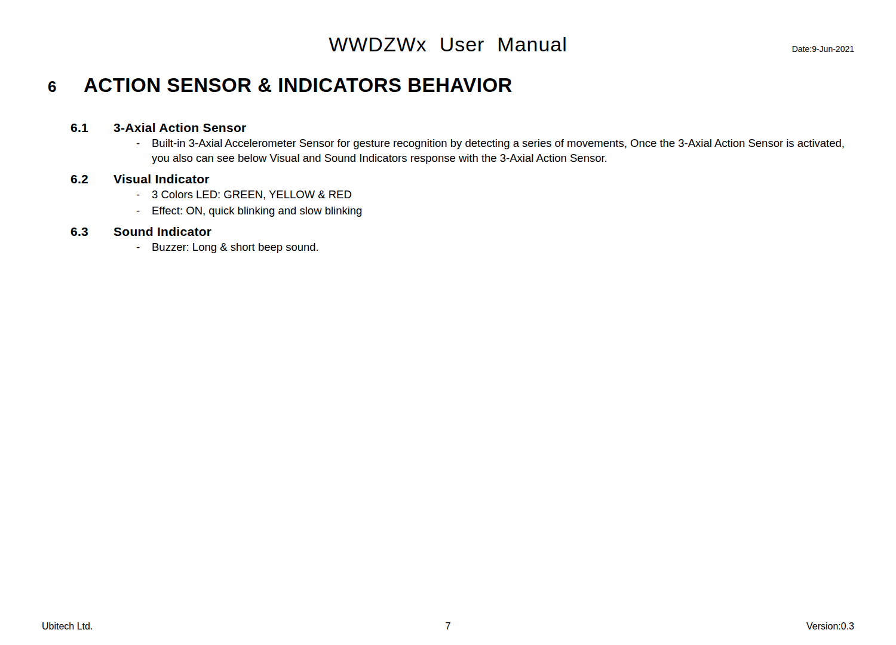WWDZWx User Manual
Date:9-Jun-2021
6 ACTION SENSOR & INDICATORS BEHAVIOR
6.13-Axial Action Sensor
Built-in 3-Axial Accelerometer Sensor for gesture recognition by detecting a series of movements, Once the 3-Axial Action Sensor is activated, you also can see below Visual and Sound Indicators response with the 3-Axial Action Sensor.
6.2 Visual Indicator
3 Colors LED: GREEN, YELLOW & RED
Effect: ON, quick blinking and slow blinking
6.3 Sound Indicator
Buzzer: Long & short beep sound.
Ubitech Ltd. 7 Version:0.3